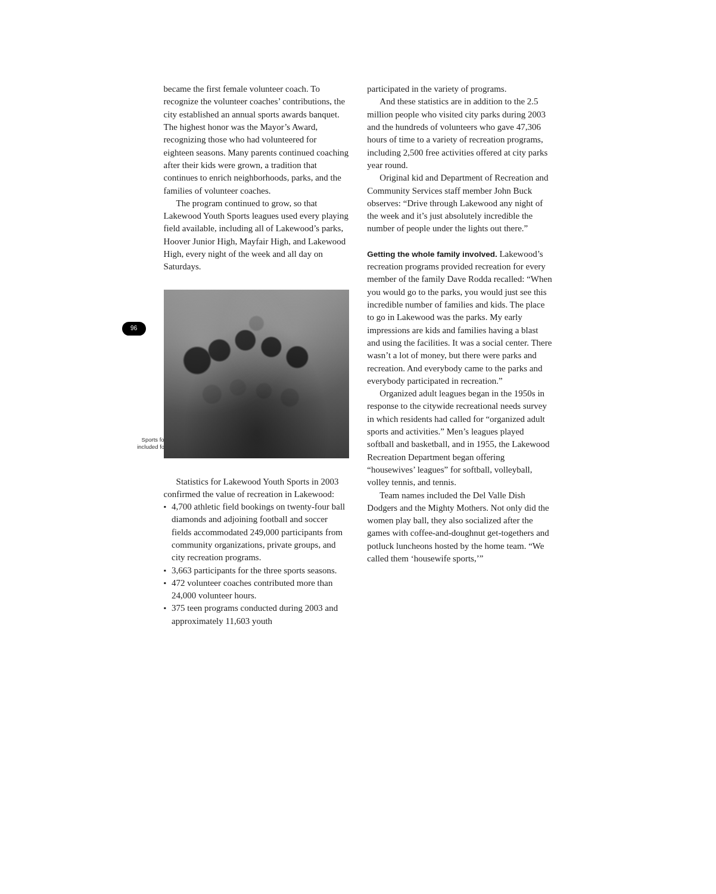96
Sports for boys
included football.
became the first female volunteer coach. To recognize the volunteer coaches’ contributions, the city established an annual sports awards banquet. The highest honor was the Mayor’s Award, recognizing those who had volunteered for eighteen seasons. Many parents continued coaching after their kids were grown, a tradition that continues to enrich neighborhoods, parks, and the families of volunteer coaches.
The program continued to grow, so that Lakewood Youth Sports leagues used every playing field available, including all of Lakewood’s parks, Hoover Junior High, Mayfair High, and Lakewood High, every night of the week and all day on Saturdays.
Sports for boys included football.
Statistics for Lakewood Youth Sports in 2003 confirmed the value of recreation in Lakewood:
4,700 athletic field bookings on twenty-four ball diamonds and adjoining football and soccer fields accommodated 249,000 participants from community organizations, private groups, and city recreation programs.
3,663 participants for the three sports seasons.
472 volunteer coaches contributed more than 24,000 volunteer hours.
375 teen programs conducted during 2003 and approximately 11,603 youth
participated in the variety of programs.
And these statistics are in addition to the 2.5 million people who visited city parks during 2003 and the hundreds of volunteers who gave 47,306 hours of time to a variety of recreation programs, including 2,500 free activities offered at city parks year round.
Original kid and Department of Recreation and Community Services staff member John Buck observes: “Drive through Lakewood any night of the week and it’s just absolutely incredible the number of people under the lights out there.”
Getting the whole family involved.
Lakewood’s recreation programs provided recreation for every member of the family Dave Rodda recalled: “When you would go to the parks, you would just see this incredible number of families and kids. The place to go in Lakewood was the parks. My early impressions are kids and families having a blast and using the facilities. It was a social center. There wasn’t a lot of money, but there were parks and recreation. And everybody came to the parks and everybody participated in recreation.”
Organized adult leagues began in the 1950s in response to the citywide recreational needs survey in which residents had called for “organized adult sports and activities.” Men’s leagues played softball and basketball, and in 1955, the Lakewood Recreation Department began offering “housewives’ leagues” for softball, volleyball, volley tennis, and tennis.
Team names included the Del Valle Dish Dodgers and the Mighty Mothers. Not only did the women play ball, they also socialized after the games with coffee-and-doughnut get-togethers and potluck luncheons hosted by the home team. “We called them ‘housewife sports,’”